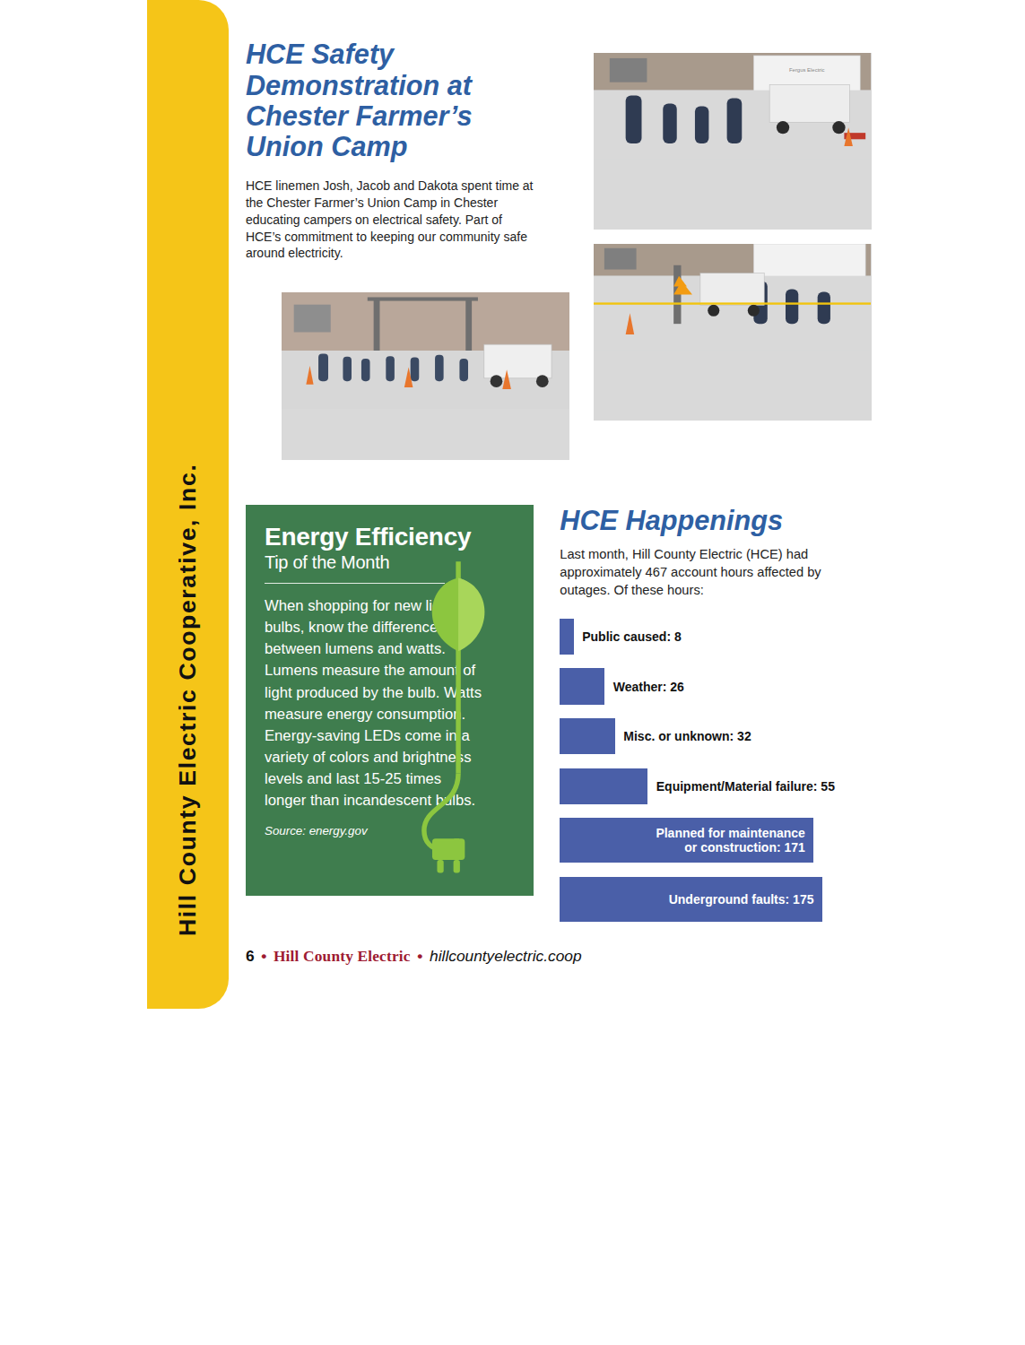Hill County Electric Cooperative, Inc.
HCE Safety Demonstration at Chester Farmer’s Union Camp
HCE linemen Josh, Jacob and Dakota spent time at the Chester Farmer’s Union Camp in Chester educating campers on electrical safety. Part of HCE’s commitment to keeping our community safe around electricity.
Fergus Electric
Energy EfficiencyTip of the Month
When shopping for new light bulbs, know the difference between lumens and watts. Lumens measure the amount of light produced by the bulb. Watts measure energy consumption. Energy-saving LEDs come in a variety of colors and brightness levels and last 15-25 times longer than incandescent bulbs.
Source: energy.gov
HCE Happenings
Last month, Hill County Electric (HCE) had approximately 467 account hours affected by outages. Of these hours:
Public caused: 8
Weather: 26
Misc. or unknown: 32
Equipment/Material failure: 55
Planned for maintenance
or construction: 171
Underground faults: 175
6 • Hill County Electric • hillcountyelectric.coop